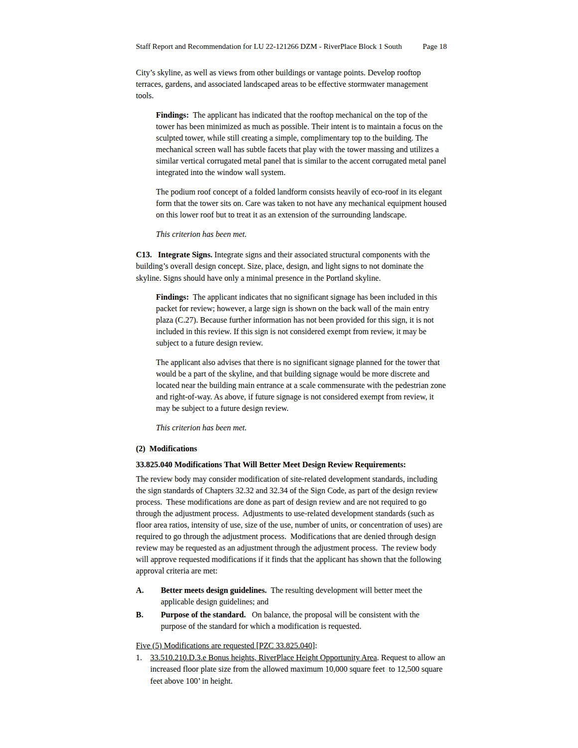Staff Report and Recommendation for LU 22-121266 DZM - RiverPlace Block 1 South Page 18
City’s skyline, as well as views from other buildings or vantage points. Develop rooftop terraces, gardens, and associated landscaped areas to be effective stormwater management tools.
Findings: The applicant has indicated that the rooftop mechanical on the top of the tower has been minimized as much as possible. Their intent is to maintain a focus on the sculpted tower, while still creating a simple, complimentary top to the building. The mechanical screen wall has subtle facets that play with the tower massing and utilizes a similar vertical corrugated metal panel that is similar to the accent corrugated metal panel integrated into the window wall system.
The podium roof concept of a folded landform consists heavily of eco-roof in its elegant form that the tower sits on. Care was taken to not have any mechanical equipment housed on this lower roof but to treat it as an extension of the surrounding landscape.
This criterion has been met.
C13. Integrate Signs. Integrate signs and their associated structural components with the building’s overall design concept. Size, place, design, and light signs to not dominate the skyline. Signs should have only a minimal presence in the Portland skyline.
Findings: The applicant indicates that no significant signage has been included in this packet for review; however, a large sign is shown on the back wall of the main entry plaza (C.27). Because further information has not been provided for this sign, it is not included in this review. If this sign is not considered exempt from review, it may be subject to a future design review.
The applicant also advises that there is no significant signage planned for the tower that would be a part of the skyline, and that building signage would be more discrete and located near the building main entrance at a scale commensurate with the pedestrian zone and right-of-way. As above, if future signage is not considered exempt from review, it may be subject to a future design review.
This criterion has been met.
(2) Modifications
33.825.040 Modifications That Will Better Meet Design Review Requirements:
The review body may consider modification of site-related development standards, including the sign standards of Chapters 32.32 and 32.34 of the Sign Code, as part of the design review process. These modifications are done as part of design review and are not required to go through the adjustment process. Adjustments to use-related development standards (such as floor area ratios, intensity of use, size of the use, number of units, or concentration of uses) are required to go through the adjustment process. Modifications that are denied through design review may be requested as an adjustment through the adjustment process. The review body will approve requested modifications if it finds that the applicant has shown that the following approval criteria are met:
A. Better meets design guidelines. The resulting development will better meet the applicable design guidelines; and
B. Purpose of the standard. On balance, the proposal will be consistent with the purpose of the standard for which a modification is requested.
Five (5) Modifications are requested [PZC 33.825.040]:
1. 33.510.210.D.3.e Bonus heights, RiverPlace Height Opportunity Area. Request to allow an increased floor plate size from the allowed maximum 10,000 square feet to 12,500 square feet above 100’ in height.